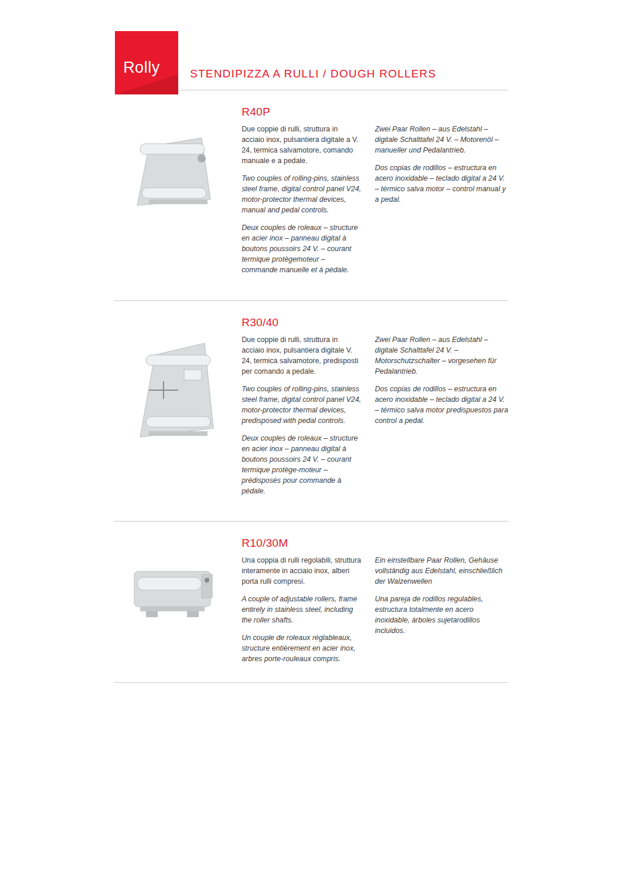Rolly
Stendipizza a rulli / Dough rollers
R40P
Due coppie di rulli, struttura in acciaio inox, pulsantiera digitale a V. 24, termica salvamotore, comando manuale e a pedale.
Two couples of rolling-pins, stainless steel frame, digital control panel V24, motor-protector thermal devices, manual and pedal controls.
Deux couples de roleaux – structure en acier inox – panneau digital à boutons poussoirs 24 V. – courant termique protègemoteur – commande manuelle et à pédale.
Zwei Paar Rollen – aus Edelstahl – digitale Schalttafel 24 V. – Motorenöl – manueller und Pedalantrieb.
Dos copias de rodillos – estructura en acero inoxidable – teclado digital a 24 V. – térmico salva motor – control manual y a pedal.
R30/40
Due coppie di rulli, struttura in acciaio inox, pulsantiera digitale V. 24, termica salvamotore, predisposti per comando a pedale.
Two couples of rolling-pins, stainless steel frame, digital control panel V24, motor-protector thermal devices, predisposed with pedal controls.
Deux couples de roleaux – structure en acier inox – panneau digital à boutons poussoirs 24 V. – courant termique protège-moteur – prédisposés pour commande à pédale.
Zwei Paar Rollen – aus Edelstahl – digitale Schalttafel 24 V. – Motorschutzschalter – vorgesehen für Pedalantrieb.
Dos copias de rodillos – estructura en acero inoxidable – teclado digital a 24 V. – térmico salva motor predispuestos para control a pedal.
R10/30M
Una coppia di rulli regolabili, struttura interamente in acciaio inox, alberi porta rulli compresi.
A couple of adjustable rollers, frame entirely in stainless steel, including the roller shafts.
Un couple de roleaux réglableaux, structure entièrement en acier inox, arbres porte-rouleaux compris.
Ein einstellbare Paar Rollen, Gehäuse vollständig aus Edelstahl, einschließlich der Walzenwellen
Una pareja de rodillos regulables, estructura totalmente en acero inoxidable, árboles sujetarodillos incluidos.